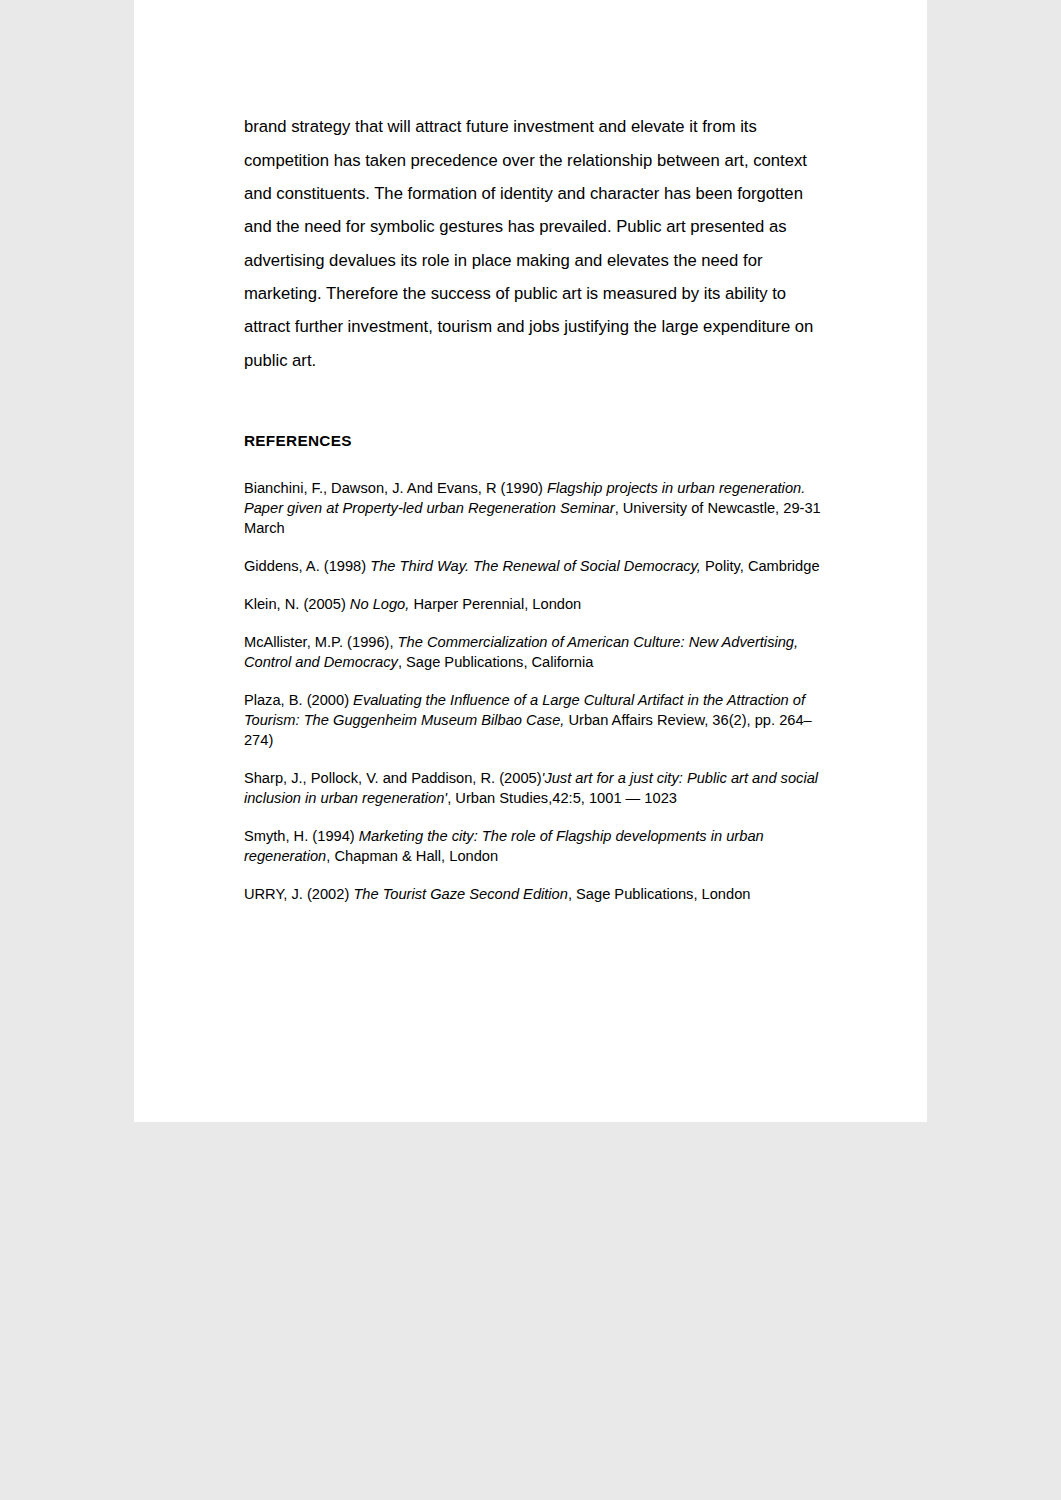brand strategy that will attract future investment and elevate it from its competition has taken precedence over the relationship between art, context and constituents. The formation of identity and character has been forgotten and the need for symbolic gestures has prevailed. Public art presented as advertising devalues its role in place making and elevates the need for marketing. Therefore the success of public art is measured by its ability to attract further investment, tourism and jobs justifying the large expenditure on public art.
REFERENCES
Bianchini, F., Dawson, J. And Evans, R (1990) Flagship projects in urban regeneration. Paper given at Property-led urban Regeneration Seminar, University of Newcastle, 29-31 March
Giddens, A. (1998) The Third Way. The Renewal of Social Democracy, Polity, Cambridge
Klein, N. (2005) No Logo, Harper Perennial, London
McAllister, M.P. (1996), The Commercialization of American Culture: New Advertising, Control and Democracy, Sage Publications, California
Plaza, B. (2000) Evaluating the Influence of a Large Cultural Artifact in the Attraction of Tourism: The Guggenheim Museum Bilbao Case, Urban Affairs Review, 36(2), pp. 264–274)
Sharp, J., Pollock, V. and Paddison, R. (2005)'Just art for a just city: Public art and social inclusion in urban regeneration', Urban Studies,42:5, 1001 — 1023
Smyth, H. (1994) Marketing the city: The role of Flagship developments in urban regeneration, Chapman & Hall, London
URRY, J. (2002) The Tourist Gaze Second Edition, Sage Publications, London